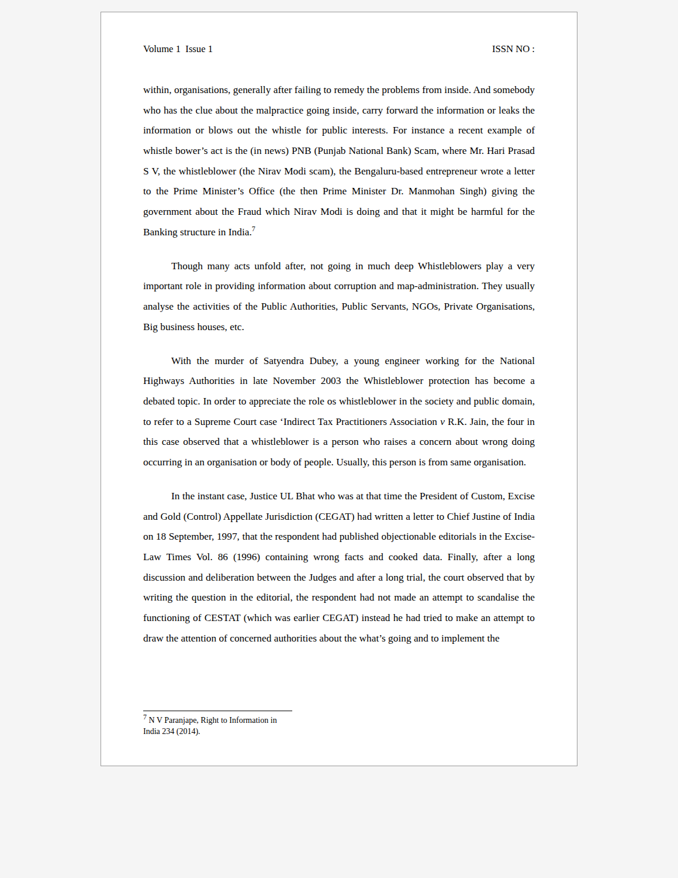Volume 1 Issue 1 ISSN NO :
within, organisations, generally after failing to remedy the problems from inside. And somebody who has the clue about the malpractice going inside, carry forward the information or leaks the information or blows out the whistle for public interests. For instance a recent example of whistle bower’s act is the (in news) PNB (Punjab National Bank) Scam, where Mr. Hari Prasad S V, the whistleblower (the Nirav Modi scam), the Bengaluru-based entrepreneur wrote a letter to the Prime Minister’s Office (the then Prime Minister Dr. Manmohan Singh) giving the government about the Fraud which Nirav Modi is doing and that it might be harmful for the Banking structure in India.7
Though many acts unfold after, not going in much deep Whistleblowers play a very important role in providing information about corruption and map-administration. They usually analyse the activities of the Public Authorities, Public Servants, NGOs, Private Organisations, Big business houses, etc.
With the murder of Satyendra Dubey, a young engineer working for the National Highways Authorities in late November 2003 the Whistleblower protection has become a debated topic. In order to appreciate the role os whistleblower in the society and public domain, to refer to a Supreme Court case ‘Indirect Tax Practitioners Association v R.K. Jain, the four in this case observed that a whistleblower is a person who raises a concern about wrong doing occurring in an organisation or body of people. Usually, this person is from same organisation.
In the instant case, Justice UL Bhat who was at that time the President of Custom, Excise and Gold (Control) Appellate Jurisdiction (CEGAT) had written a letter to Chief Justine of India on 18 September, 1997, that the respondent had published objectionable editorials in the Excise-Law Times Vol. 86 (1996) containing wrong facts and cooked data. Finally, after a long discussion and deliberation between the Judges and after a long trial, the court observed that by writing the question in the editorial, the respondent had not made an attempt to scandalise the functioning of CESTAT (which was earlier CEGAT) instead he had tried to make an attempt to draw the attention of concerned authorities about the what’s going and to implement the
7 N V Paranjape, Right to Information in India 234 (2014).